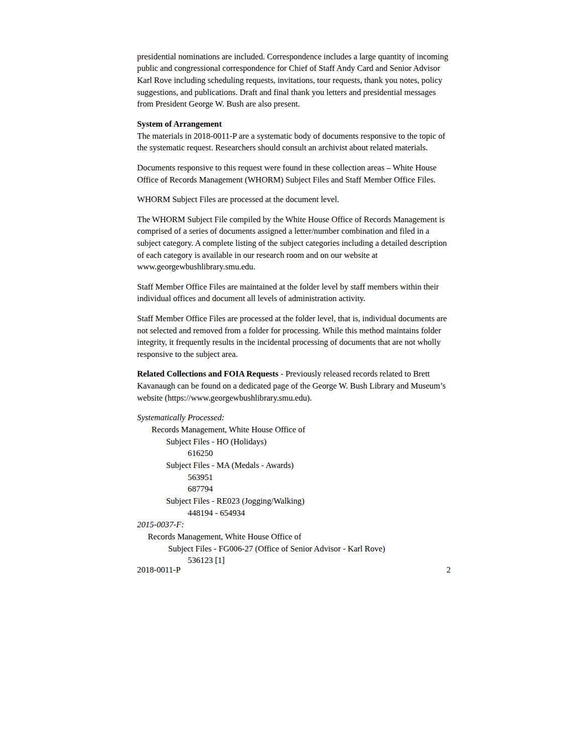presidential nominations are included. Correspondence includes a large quantity of incoming public and congressional correspondence for Chief of Staff Andy Card and Senior Advisor Karl Rove including scheduling requests, invitations, tour requests, thank you notes, policy suggestions, and publications. Draft and final thank you letters and presidential messages from President George W. Bush are also present.
System of Arrangement
The materials in 2018-0011-P are a systematic body of documents responsive to the topic of the systematic request. Researchers should consult an archivist about related materials.
Documents responsive to this request were found in these collection areas – White House Office of Records Management (WHORM) Subject Files and Staff Member Office Files.
WHORM Subject Files are processed at the document level.
The WHORM Subject File compiled by the White House Office of Records Management is comprised of a series of documents assigned a letter/number combination and filed in a subject category. A complete listing of the subject categories including a detailed description of each category is available in our research room and on our website at www.georgewbushlibrary.smu.edu.
Staff Member Office Files are maintained at the folder level by staff members within their individual offices and document all levels of administration activity.
Staff Member Office Files are processed at the folder level, that is, individual documents are not selected and removed from a folder for processing. While this method maintains folder integrity, it frequently results in the incidental processing of documents that are not wholly responsive to the subject area.
Related Collections and FOIA Requests - Previously released records related to Brett Kavanaugh can be found on a dedicated page of the George W. Bush Library and Museum’s website (https://www.georgewbushlibrary.smu.edu).
Systematically Processed:
Records Management, White House Office of
Subject Files - HO (Holidays)
616250
Subject Files - MA (Medals - Awards)
563951
687794
Subject Files - RE023 (Jogging/Walking)
448194 - 654934
2015-0037-F:
Records Management, White House Office of
Subject Files - FG006-27 (Office of Senior Advisor - Karl Rove)
536123 [1]
2018-0011-P 2